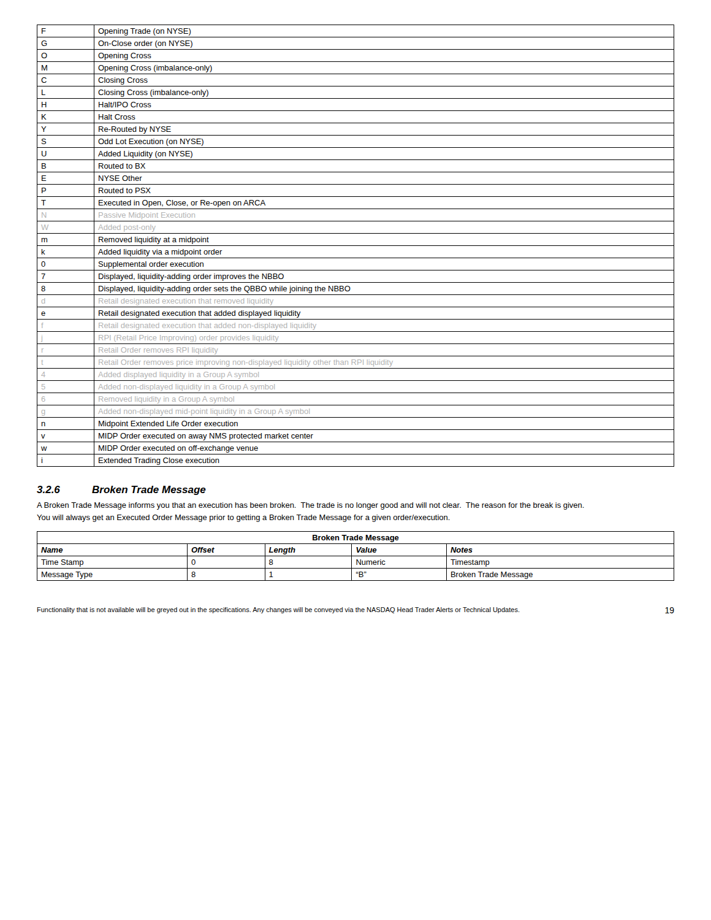| F | Opening Trade (on NYSE) |
| G | On-Close order (on NYSE) |
| O | Opening Cross |
| M | Opening Cross (imbalance-only) |
| C | Closing Cross |
| L | Closing Cross (imbalance-only) |
| H | Halt/IPO Cross |
| K | Halt Cross |
| Y | Re-Routed by NYSE |
| S | Odd Lot Execution (on NYSE) |
| U | Added Liquidity (on NYSE) |
| B | Routed to BX |
| E | NYSE Other |
| P | Routed to PSX |
| T | Executed in Open, Close, or Re-open on ARCA |
| N | Passive Midpoint Execution |
| W | Added post-only |
| m | Removed liquidity at a midpoint |
| k | Added liquidity via a midpoint order |
| 0 | Supplemental order execution |
| 7 | Displayed, liquidity-adding order improves the NBBO |
| 8 | Displayed, liquidity-adding order sets the QBBO while joining the NBBO |
| d | Retail designated execution that removed liquidity |
| e | Retail designated execution that added displayed liquidity |
| f | Retail designated execution that added non-displayed liquidity |
| j | RPI (Retail Price Improving) order provides liquidity |
| r | Retail Order removes RPI liquidity |
| t | Retail Order removes price improving non-displayed liquidity other than RPI liquidity |
| 4 | Added displayed liquidity in a Group A symbol |
| 5 | Added non-displayed liquidity in a Group A symbol |
| 6 | Removed liquidity in a Group A symbol |
| g | Added non-displayed mid-point liquidity in a Group A symbol |
| n | Midpoint Extended Life Order execution |
| v | MIDP Order executed on away NMS protected market center |
| w | MIDP Order executed on off-exchange venue |
| i | Extended Trading Close execution |
3.2.6 Broken Trade Message
A Broken Trade Message informs you that an execution has been broken. The trade is no longer good and will not clear. The reason for the break is given.
You will always get an Executed Order Message prior to getting a Broken Trade Message for a given order/execution.
| Broken Trade Message |
| --- |
| Name | Offset | Length | Value | Notes |
| Time Stamp | 0 | 8 | Numeric | Timestamp |
| Message Type | 8 | 1 | “B” | Broken Trade Message |
19
Functionality that is not available will be greyed out in the specifications. Any changes will be conveyed via the NASDAQ Head Trader Alerts or Technical Updates.